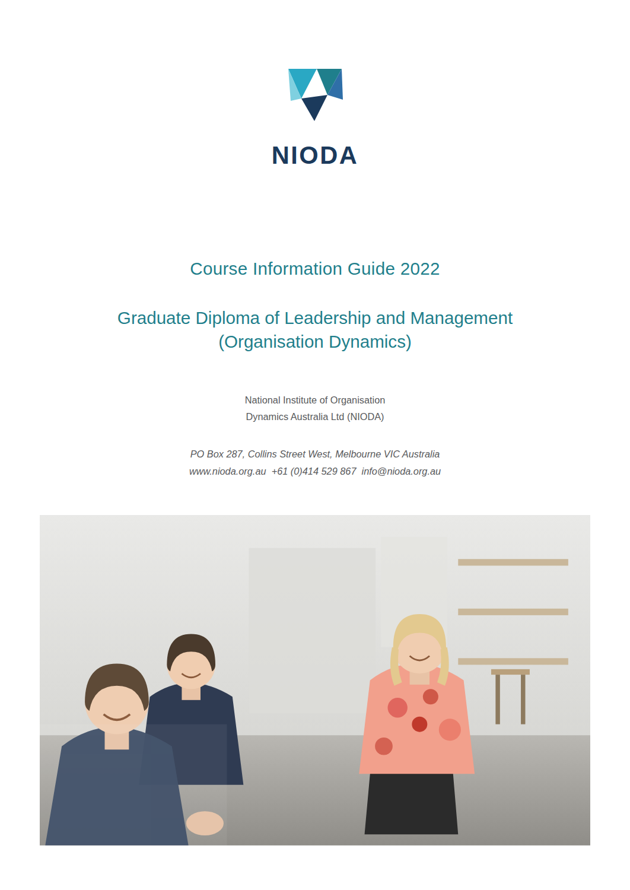NIODA
Course Information Guide 2022
Graduate Diploma of Leadership and Management
(Organisation Dynamics)
National Institute of Organisation
Dynamics Australia Ltd (NIODA)
PO Box 287, Collins Street West, Melbourne VIC Australia
www.nioda.org.au +61 (0)414 529 867 info@nioda.org.au